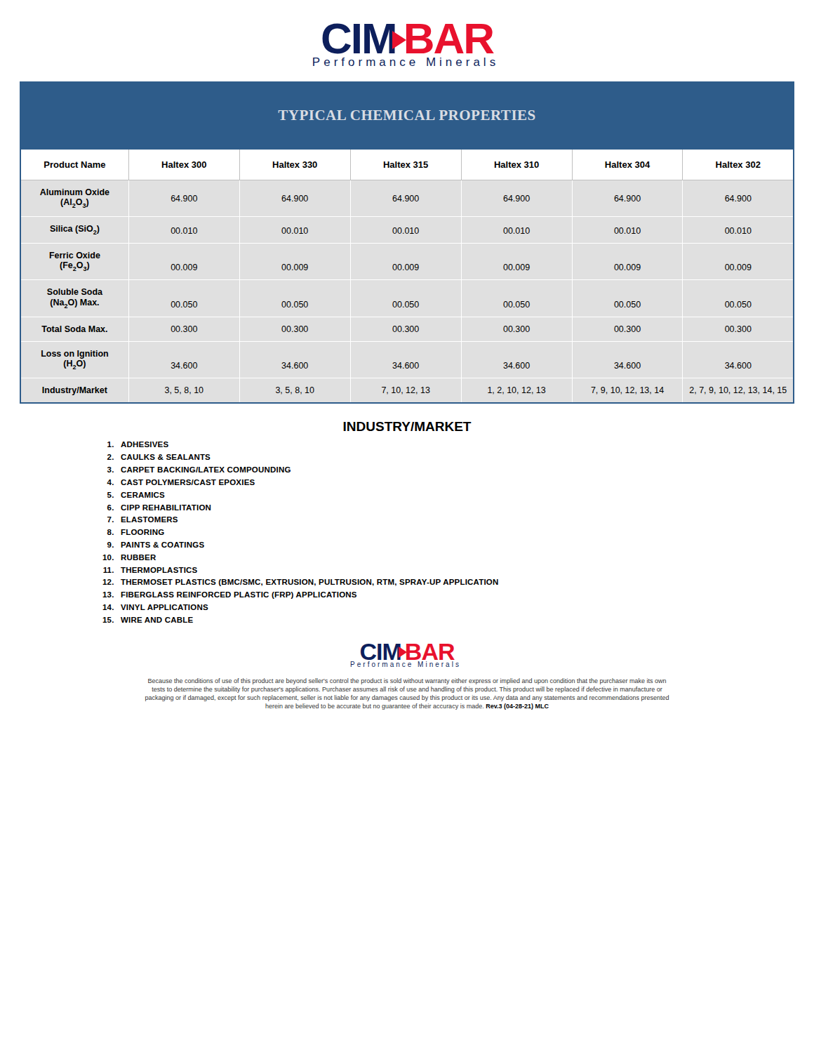CIM BAR
Performance Minerals
TYPICAL CHEMICAL PROPERTIES
| Product Name | Haltex 300 | Haltex 330 | Haltex 315 | Haltex 310 | Haltex 304 | Haltex 302 |
| --- | --- | --- | --- | --- | --- | --- |
| Aluminum Oxide (Al 2 O 3 ) | 64.900 | 64.900 | 64.900 | 64.900 | 64.900 | 64.900 |
| Silica (SiO 2 ) | 00.010 | 00.010 | 00.010 | 00.010 | 00.010 | 00.010 |
| Ferric Oxide (Fe 2 O 3 ) | 00.009 | 00.009 | 00.009 | 00.009 | 00.009 | 00.009 |
| Soluble Soda (Na 2 O) Max. | 00.050 | 00.050 | 00.050 | 00.050 | 00.050 | 00.050 |
| Total Soda Max. | 00.300 | 00.300 | 00.300 | 00.300 | 00.300 | 00.300 |
| Loss on Ignition (H 2 O) | 34.600 | 34.600 | 34.600 | 34.600 | 34.600 | 34.600 |
| Industry/Market | 3, 5, 8, 10 | 3, 5, 8, 10 | 7, 10, 12, 13 | 1, 2, 10, 12, 13 | 7, 9, 10, 12, 13, 14 | 2, 7, 9, 10, 12, 13, 14, 15 |
INDUSTRY/MARKET
ADHESIVES
CAULKS & SEALANTS
CARPET BACKING/LATEX COMPOUNDING
CAST POLYMERS/CAST EPOXIES
CERAMICS
CIPP REHABILITATION
ELASTOMERS
FLOORING
PAINTS & COATINGS
RUBBER
THERMOPLASTICS
THERMOSET PLASTICS (BMC/SMC, EXTRUSION, PULTRUSION, RTM, SPRAY-UP APPLICATION
FIBERGLASS REINFORCED PLASTIC (FRP) APPLICATIONS
VINYL APPLICATIONS
WIRE AND CABLE
CIM BAR
Performance Minerals
Because the conditions of use of this product are beyond seller's control the product is sold without warranty either express or implied and upon condition that the purchaser make its own tests to determine the suitability for purchaser's applications. Purchaser assumes all risk of use and handling of this product. This product will be replaced if defective in manufacture or packaging or if damaged, except for such replacement, seller is not liable for any damages caused by this product or its use. Any data and any statements and recommendations presented herein are believed to be accurate but no guarantee of their accuracy is made. Rev.3 (04-28-21) MLC